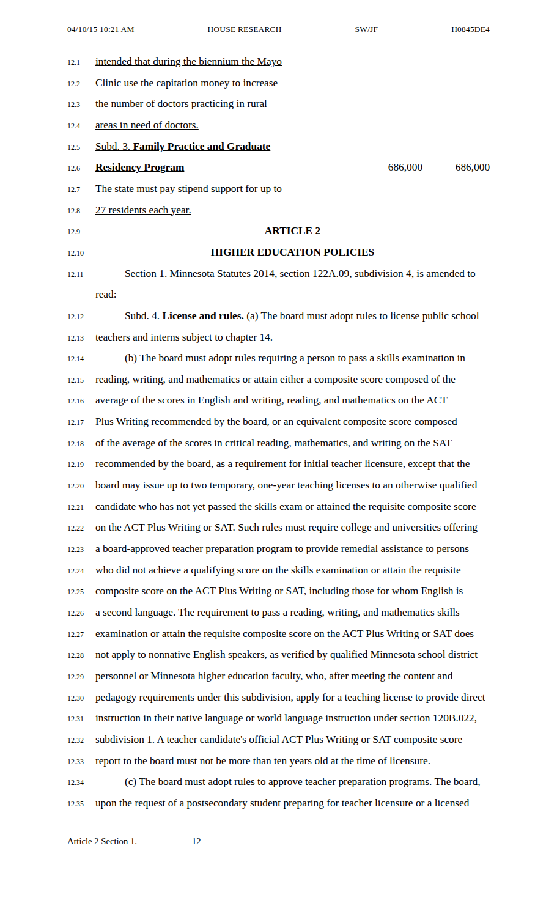04/10/15 10:21 AM HOUSE RESEARCH SW/JF H0845DE4
12.1 intended that during the biennium the Mayo
12.2 Clinic use the capitation money to increase
12.3 the number of doctors practicing in rural
12.4 areas in need of doctors.
12.5 Subd. 3. Family Practice and Graduate
12.6 Residency Program 686,000686,000
12.7 The state must pay stipend support for up to
12.827 residents each year.
12.9 ARTICLE 2
12.10 HIGHER EDUCATION POLICIES
12.11 Section 1. Minnesota Statutes 2014, section 122A.09, subdivision 4, is amended to read:
12.12 Subd. 4. License and rules. (a) The board must adopt rules to license public school
12.13 teachers and interns subject to chapter 14.
12.14 (b) The board must adopt rules requiring a person to pass a skills examination in
12.15 reading, writing, and mathematics or attain either a composite score composed of the
12.16 average of the scores in English and writing, reading, and mathematics on the ACT
12.17 Plus Writing recommended by the board, or an equivalent composite score composed
12.18 of the average of the scores in critical reading, mathematics, and writing on the SAT
12.19 recommended by the board, as a requirement for initial teacher licensure, except that the
12.20 board may issue up to two temporary, one-year teaching licenses to an otherwise qualified
12.21 candidate who has not yet passed the skills exam or attained the requisite composite score
12.22 on the ACT Plus Writing or SAT. Such rules must require college and universities offering
12.23 a board-approved teacher preparation program to provide remedial assistance to persons
12.24 who did not achieve a qualifying score on the skills examination or attain the requisite
12.25 composite score on the ACT Plus Writing or SAT, including those for whom English is
12.26 a second language. The requirement to pass a reading, writing, and mathematics skills
12.27 examination or attain the requisite composite score on the ACT Plus Writing or SAT does
12.28 not apply to nonnative English speakers, as verified by qualified Minnesota school district
12.29 personnel or Minnesota higher education faculty, who, after meeting the content and
12.30 pedagogy requirements under this subdivision, apply for a teaching license to provide direct
12.31 instruction in their native language or world language instruction under section 120B.022,
12.32 subdivision 1. A teacher candidate's official ACT Plus Writing or SAT composite score
12.33 report to the board must not be more than ten years old at the time of licensure.
12.34 (c) The board must adopt rules to approve teacher preparation programs. The board,
12.35 upon the request of a postsecondary student preparing for teacher licensure or a licensed
Article 2 Section 1. 12